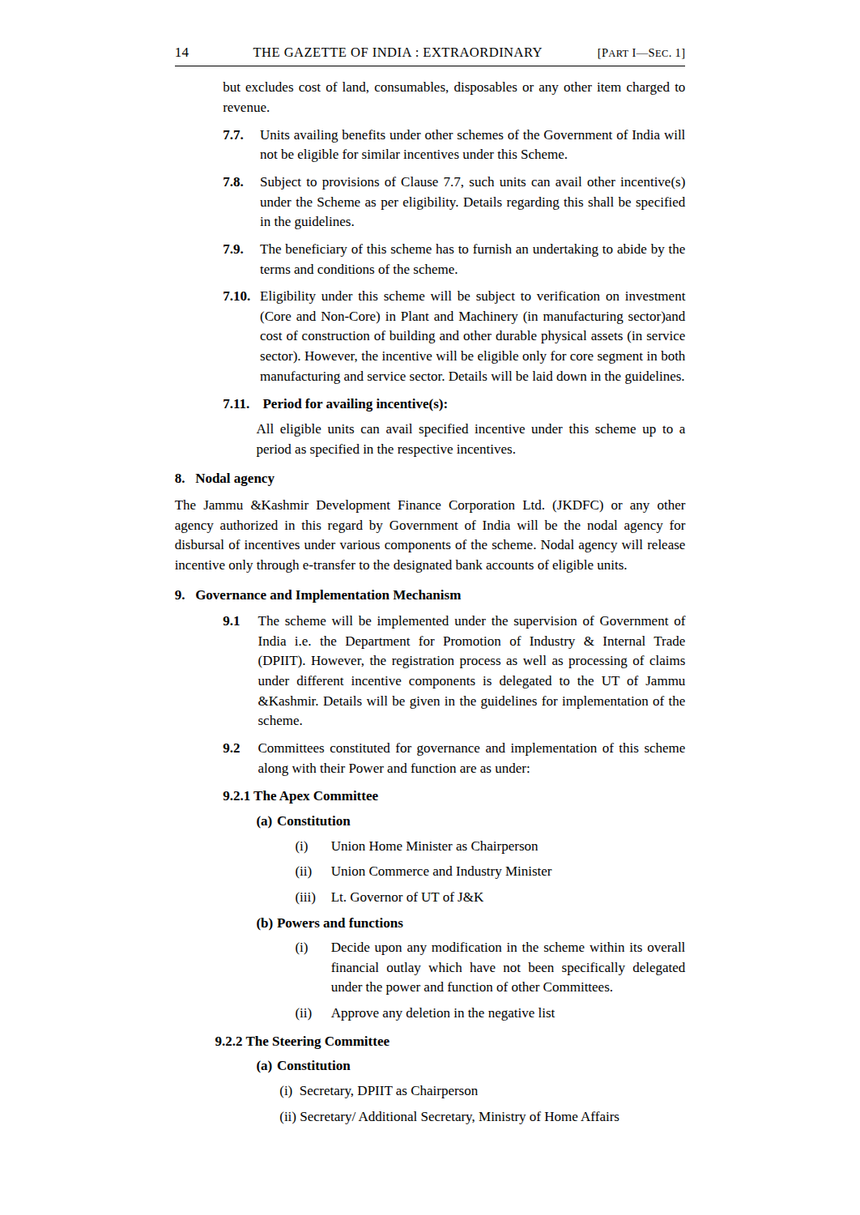14
The Gazette of India : Extraordinary
[PART I—SEC. 1]
but excludes cost of land, consumables, disposables or any other item charged to revenue.
7.7.
Units availing benefits under other schemes of the Government of India will not be eligible for similar incentives under this Scheme.
7.8.
Subject to provisions of Clause 7.7, such units can avail other incentive(s) under the Scheme as per eligibility. Details regarding this shall be specified in the guidelines.
7.9.
The beneficiary of this scheme has to furnish an undertaking to abide by the terms and conditions of the scheme.
7.10.
Eligibility under this scheme will be subject to verification on investment (Core and Non-Core) in Plant and Machinery (in manufacturing sector)and cost of construction of building and other durable physical assets (in service sector). However, the incentive will be eligible only for core segment in both manufacturing and service sector. Details will be laid down in the guidelines.
7.11.
Period for availing incentive(s):
All eligible units can avail specified incentive under this scheme up to a period as specified in the respective incentives.
8.
Nodal agency
The Jammu &Kashmir Development Finance Corporation Ltd. (JKDFC) or any other agency authorized in this regard by Government of India will be the nodal agency for disbursal of incentives under various components of the scheme. Nodal agency will release incentive only through e-transfer to the designated bank accounts of eligible units.
9.
Governance and Implementation Mechanism
9.1
The scheme will be implemented under the supervision of Government of India i.e. the Department for Promotion of Industry & Internal Trade (DPIIT). However, the registration process as well as processing of claims under different incentive components is delegated to the UT of Jammu &Kashmir. Details will be given in the guidelines for implementation of the scheme.
9.2
Committees constituted for governance and implementation of this scheme along with their Power and function are as under:
9.2.1 The Apex Committee
(a) Constitution
(i)
Union Home Minister as Chairperson
(ii)
Union Commerce and Industry Minister
(iii)
Lt. Governor of UT of J&K
(b) Powers and functions
(i)
Decide upon any modification in the scheme within its overall financial outlay which have not been specifically delegated under the power and function of other Committees.
(ii)
Approve any deletion in the negative list
9.2.2 The Steering Committee
(a) Constitution
(i) Secretary, DPIIT as Chairperson
(ii) Secretary/ Additional Secretary, Ministry of Home Affairs